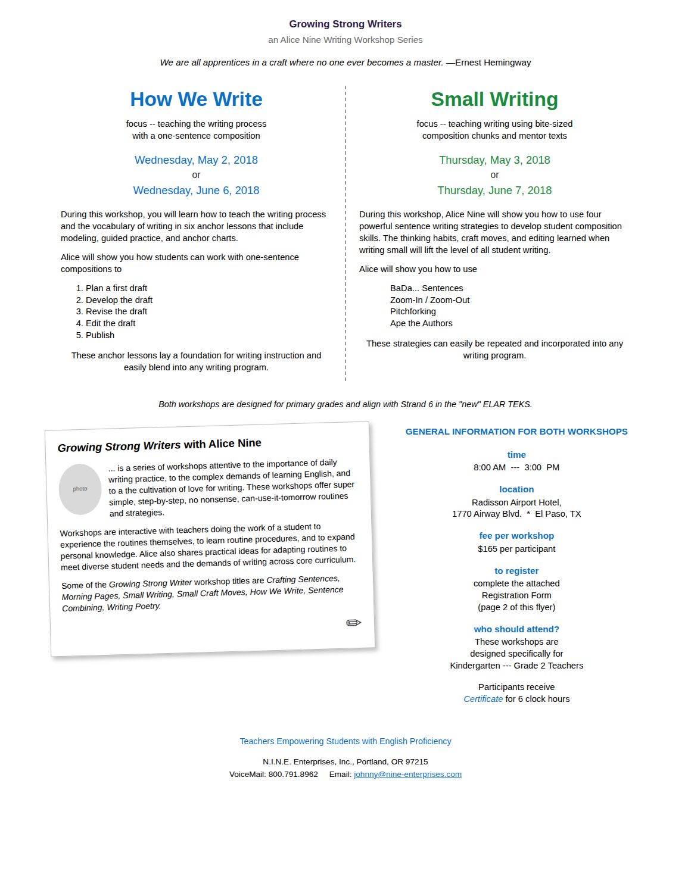Growing Strong Writers
an Alice Nine Writing Workshop Series
We are all apprentices in a craft where no one ever becomes a master. —Ernest Hemingway
How We Write
focus -- teaching the writing process
with a one-sentence composition
Wednesday, May 2, 2018 or Wednesday, June 6, 2018
During this workshop, you will learn how to teach the writing process and the vocabulary of writing in six anchor lessons that include modeling, guided practice, and anchor charts.
Alice will show you how students can work with one-sentence compositions to
Plan a first draft
Develop the draft
Revise the draft
Edit the draft
Publish
These anchor lessons lay a foundation for writing instruction and easily blend into any writing program.
Small Writing
focus -- teaching writing using bite-sized
composition chunks and mentor texts
Thursday, May 3, 2018 or Thursday, June 7, 2018
During this workshop, Alice Nine will show you how to use four powerful sentence writing strategies to develop student composition skills. The thinking habits, craft moves, and editing learned when writing small will lift the level of all student writing.
Alice will show you how to use
BaDa... Sentences
Zoom-In / Zoom-Out
Pitchforking
Ape the Authors
These strategies can easily be repeated and incorporated into any writing program.
Both workshops are designed for primary grades and align with Strand 6 in the "new" ELAR TEKS.
Growing Strong Writers with Alice Nine
photo
... is a series of workshops attentive to the importance of daily writing practice, to the complex demands of learning English, and to a the cultivation of love for writing. These workshops offer super simple, step-by-step, no nonsense, can-use-it-tomorrow routines and strategies.
Workshops are interactive with teachers doing the work of a student to experience the routines themselves, to learn routine procedures, and to expand personal knowledge. Alice also shares practical ideas for adapting routines to meet diverse student needs and the demands of writing across core curriculum.
Some of the Growing Strong Writer workshop titles are Crafting Sentences, Morning Pages, Small Writing, Small Craft Moves, How We Write, Sentence Combining, Writing Poetry.
✏
GENERAL INFORMATION FOR BOTH WORKSHOPS
time
8:00 AM --- 3:00 PM
location
Radisson Airport Hotel,
1770 Airway Blvd. * El Paso, TX
fee per workshop
$165 per participant
to register
complete the attached
Registration Form
(page 2 of this flyer)
who should attend?
These workshops are
designed specifically for
Kindergarten --- Grade 2 Teachers
Participants receive
Certificate for 6 clock hours
Teachers Empowering Students with English Proficiency
N.I.N.E. Enterprises, Inc., Portland, OR 97215
VoiceMail: 800.791.8962 Email: johnny@nine-enterprises.com